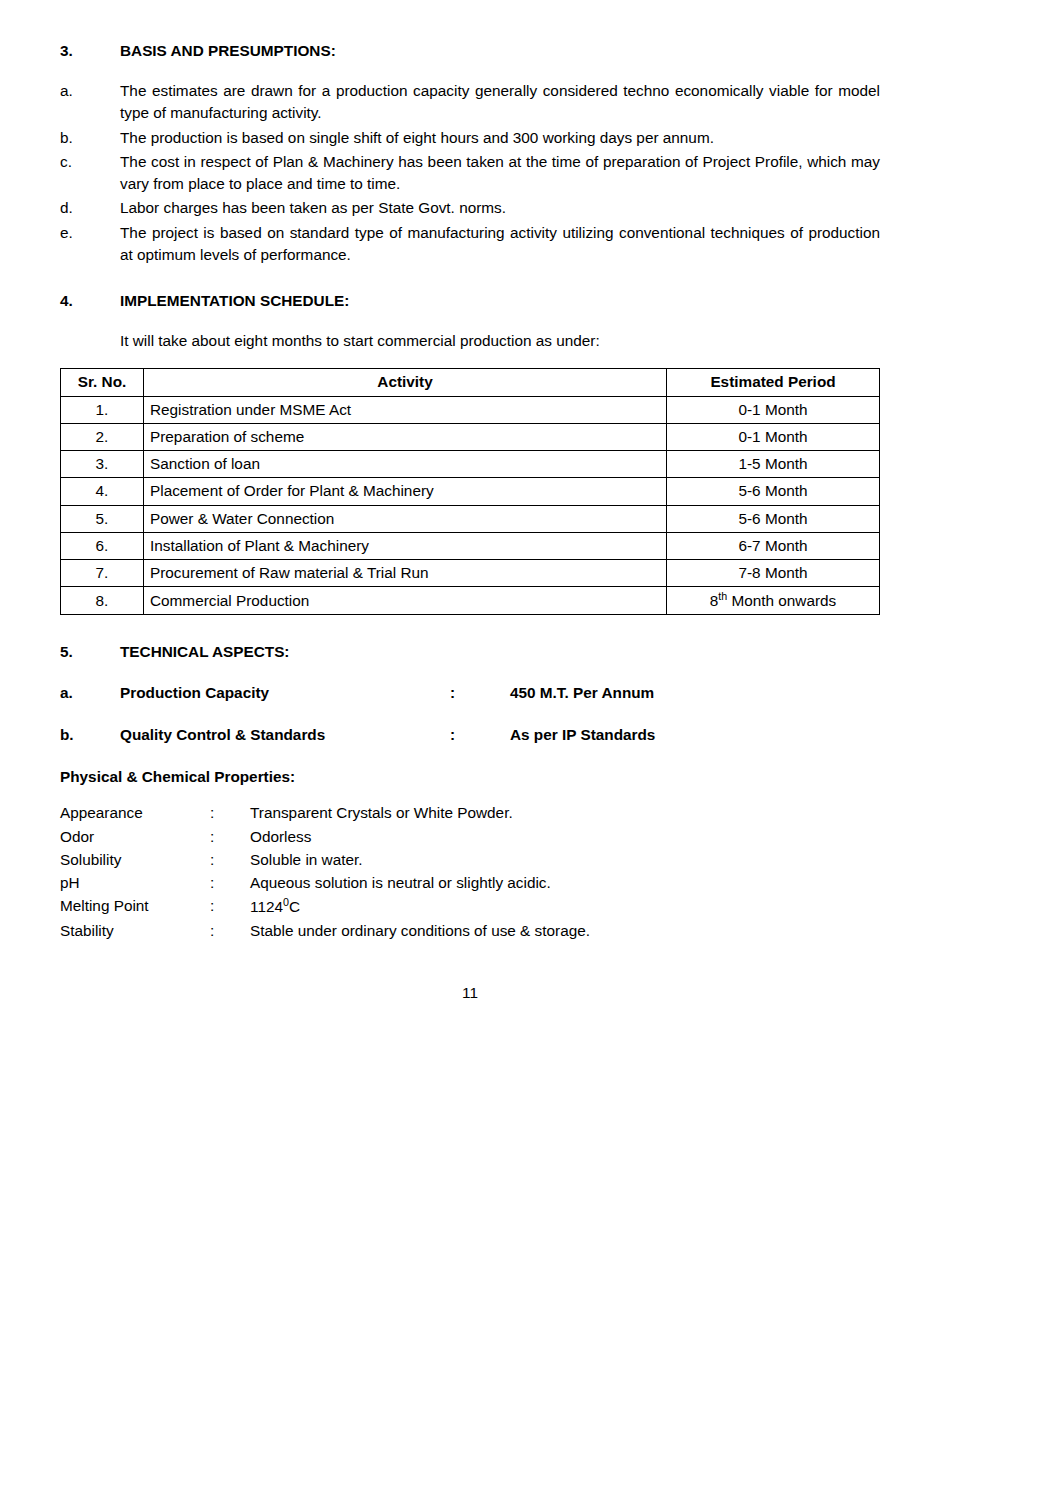3. BASIS AND PRESUMPTIONS:
a. The estimates are drawn for a production capacity generally considered techno economically viable for model type of manufacturing activity.
b. The production is based on single shift of eight hours and 300 working days per annum.
c. The cost in respect of Plan & Machinery has been taken at the time of preparation of Project Profile, which may vary from place to place and time to time.
d. Labor charges has been taken as per State Govt. norms.
e. The project is based on standard type of manufacturing activity utilizing conventional techniques of production at optimum levels of performance.
4. IMPLEMENTATION SCHEDULE:
It will take about eight months to start commercial production as under:
| Sr. No. | Activity | Estimated Period |
| --- | --- | --- |
| 1. | Registration under MSME Act | 0-1 Month |
| 2. | Preparation of scheme | 0-1 Month |
| 3. | Sanction of loan | 1-5 Month |
| 4. | Placement of Order for Plant & Machinery | 5-6 Month |
| 5. | Power & Water Connection | 5-6 Month |
| 6. | Installation of Plant & Machinery | 6-7 Month |
| 7. | Procurement of Raw material & Trial Run | 7-8 Month |
| 8. | Commercial Production | 8 th Month onwards |
5. TECHNICAL ASPECTS:
a. Production Capacity : 450 M.T. Per Annum
b. Quality Control & Standards : As per IP Standards
Physical & Chemical Properties:
Appearance : Transparent Crystals or White Powder.
Odor : Odorless
Solubility : Soluble in water.
pH : Aqueous solution is neutral or slightly acidic.
Melting Point : 11240C
Stability : Stable under ordinary conditions of use & storage.
11